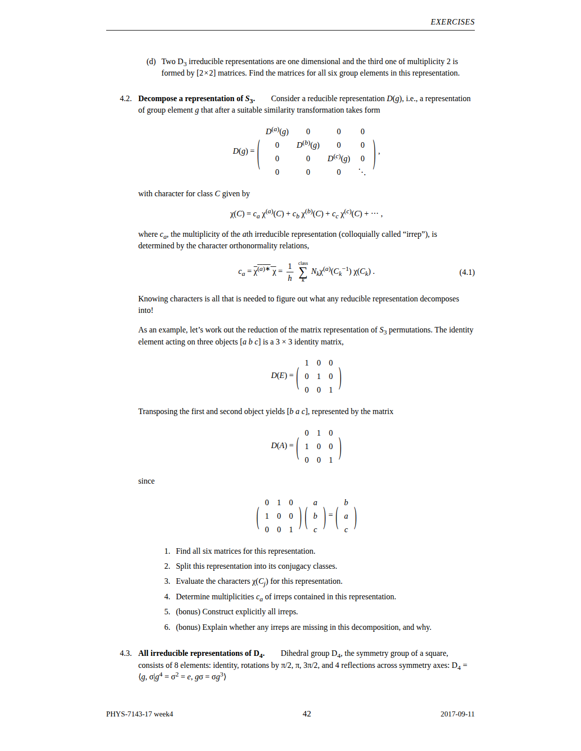EXERCISES
(d)
Two D3 irreducible representations are one dimensional and the third one of multiplicity 2 is formed by [2 × 2] matrices. Find the matrices for all six group elements in this representation.
4.2.
Decompose a representation of S3.  Consider a reducible representation D(g), i.e., a representation of group element g that after a suitable similarity transformation takes form
D(g) = (
| D ( a ) ( g ) | 0 | 0 | 0 |
| 0 | D ( b ) ( g ) | 0 | 0 |
| 0 | 0 | D ( c ) ( g ) | 0 |
| 0 | 0 | 0 | ⋱ |
) ,
with character for class C given by
χ(C) = ca χ(a)(C) + cb χ(b)(C) + cc χ(c)(C) + ··· ,
where ca, the multiplicity of the ath irreducible representation (colloquially called “irrep”), is determined by the character orthonormality relations,
ca = χ(a)∗ χ = 1 h class ∑ k Nkχ(a)(Ck−1) χ(Ck) . (4.1)
Knowing characters is all that is needed to figure out what any reducible representation decomposes into!
As an example, let’s work out the reduction of the matrix representation of S3 permutations. The identity element acting on three objects [a b c] is a 3 × 3 identity matrix,
D(E) = (
| 1 | 0 | 0 |
| 0 | 1 | 0 |
| 0 | 0 | 1 |
)
Transposing the first and second object yields [b a c], represented by the matrix
D(A) = (
| 0 | 1 | 0 |
| 1 | 0 | 0 |
| 0 | 0 | 1 |
)
since
(
| 0 | 1 | 0 |
| 1 | 0 | 0 |
| 0 | 0 | 1 |
) (
| a |
| b |
| c |
) = (
| b |
| a |
| c |
)
1.
Find all six matrices for this representation.
2.
Split this representation into its conjugacy classes.
3.
Evaluate the characters χ(Cj) for this representation.
4.
Determine multiplicities ca of irreps contained in this representation.
5.
(bonus) Construct explicitly all irreps.
6.
(bonus) Explain whether any irreps are missing in this decomposition, and why.
4.3.
All irreducible representations of D4.  Dihedral group D4, the symmetry group of a square, consists of 8 elements: identity, rotations by π/2, π, 3π/2, and 4 reflections across symmetry axes: D4 = ⟨g, σ|g4 = σ2 = e, gσ = σg3⟩
PHYS-7143-17 week4 42 2017-09-11